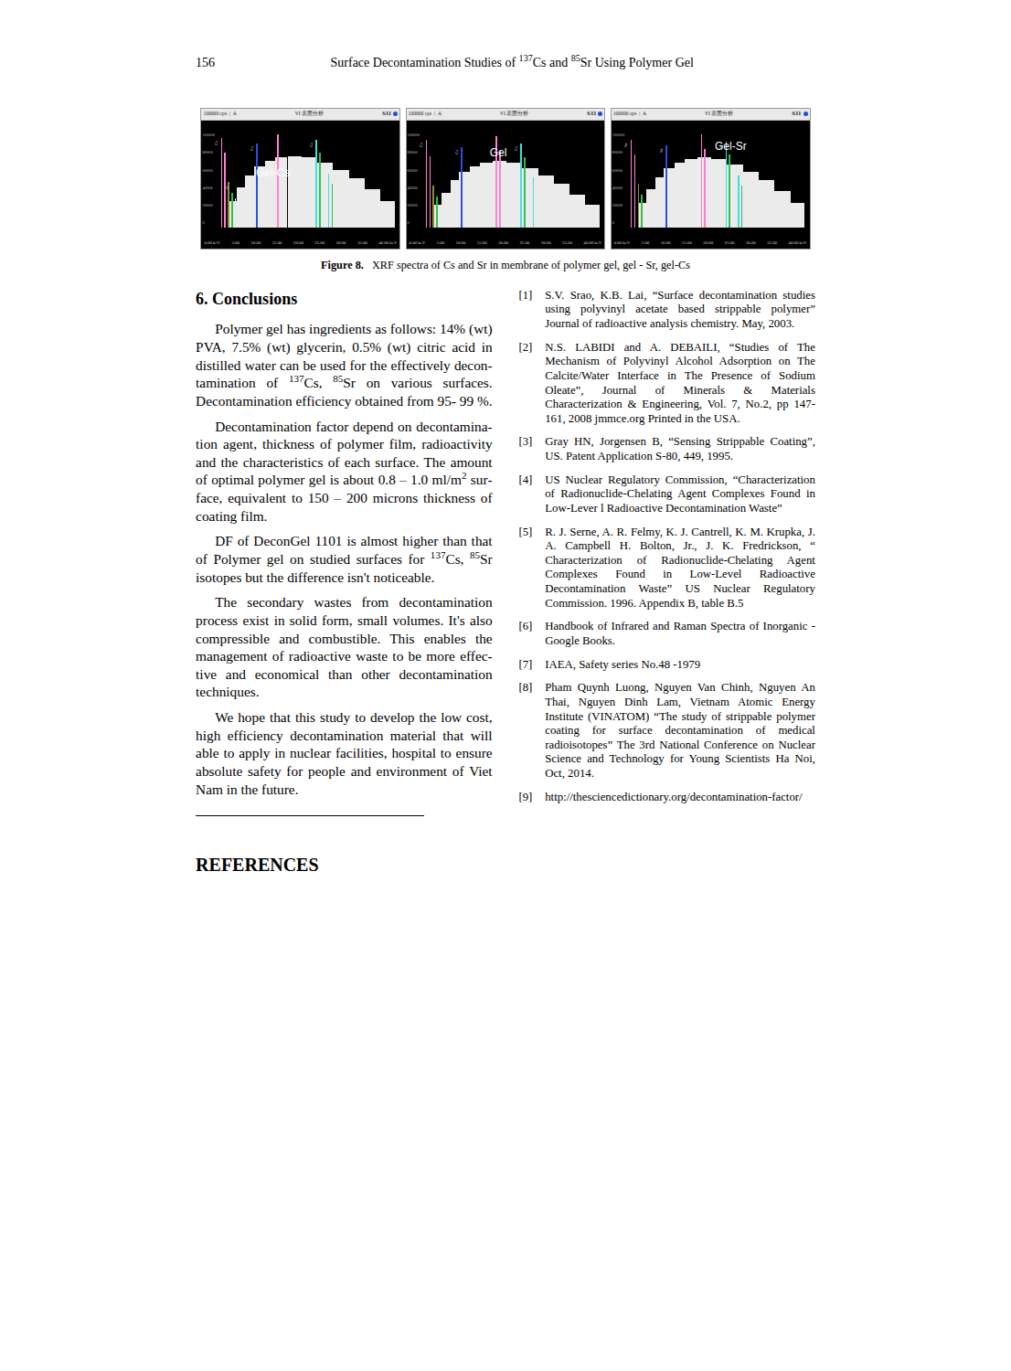156
Surface Decontamination Studies of 137Cs and 85Sr Using Polymer Gel
100000 cps | A VI 表面分析 S11
100000800006000040000200000
Gel-Cs
Cs
O
Cs
Cs
0.00 keV 5.00 10.00 15.00 20.00 25.00 30.00 35.00 40.00 keV
100000 cps | A VI 表面分析 S11
100000800006000040000200000
Gel
Cs
Cs
Cs
0.00 keV 5.00 10.00 15.00 20.00 25.00 30.00 35.00 40.00 keV
100000 cps | A VI 表面分析 S11
100000800006000040000200000
Gel-Sr
Sr
Sr
Sr
0.00 keV 5.00 10.00 15.00 20.00 25.00 30.00 35.00 40.00 keV
Figure 8. XRF spectra of Cs and Sr in membrane of polymer gel, gel - Sr, gel-Cs
6. Conclusions
Polymer gel has ingredients as follows: 14% (wt) PVA, 7.5% (wt) glycerin, 0.5% (wt) citric acid in distilled water can be used for the effectively decontamination of 137Cs, 85Sr on various surfaces. Decontamination efficiency obtained from 95- 99 %.
Decontamination factor depend on decontamination agent, thickness of polymer film, radioactivity and the characteristics of each surface. The amount of optimal polymer gel is about 0.8 – 1.0 ml/m2 surface, equivalent to 150 – 200 microns thickness of coating film.
DF of DeconGel 1101 is almost higher than that of Polymer gel on studied surfaces for 137Cs, 85Sr isotopes but the difference isn't noticeable.
The secondary wastes from decontamination process exist in solid form, small volumes. It's also compressible and combustible. This enables the management of radioactive waste to be more effective and economical than other decontamination techniques.
We hope that this study to develop the low cost, high efficiency decontamination material that will able to apply in nuclear facilities, hospital to ensure absolute safety for people and environment of Viet Nam in the future.
REFERENCES
[1] S.V. Srao, K.B. Lai, “Surface decontamination studies using polyvinyl acetate based strippable polymer” Journal of radioactive analysis chemistry. May, 2003.
[2] N.S. LABIDI and A. DEBAILI, “Studies of The Mechanism of Polyvinyl Alcohol Adsorption on The Calcite/Water Interface in The Presence of Sodium Oleate”, Journal of Minerals & Materials Characterization & Engineering, Vol. 7, No.2, pp 147-161, 2008 jmmce.org Printed in the USA.
[3] Gray HN, Jorgensen B, “Sensing Strippable Coating”, US. Patent Application S-80, 449, 1995.
[4] US Nuclear Regulatory Commission, “Characterization of Radionuclide-Chelating Agent Complexes Found in Low-Lever l Radioactive Decontamination Waste”
[5] R. J. Serne, A. R. Felmy, K. J. Cantrell, K. M. Krupka, J. A. Campbell H. Bolton, Jr., J. K. Fredrickson, “ Characterization of Radionuclide-Chelating Agent Complexes Found in Low-Level Radioactive Decontamination Waste” US Nuclear Regulatory Commission. 1996. Appendix B, table B.5
[6] Handbook of Infrared and Raman Spectra of Inorganic - Google Books.
[7] IAEA, Safety series No.48 -1979
[8] Pham Quynh Luong, Nguyen Van Chinh, Nguyen An Thai, Nguyen Dinh Lam, Vietnam Atomic Energy Institute (VINATOM) “The study of strippable polymer coating for surface decontamination of medical radioisotopes” The 3rd National Conference on Nuclear Science and Technology for Young Scientists Ha Noi, Oct, 2014.
[9] http://thesciencedictionary.org/decontamination-factor/